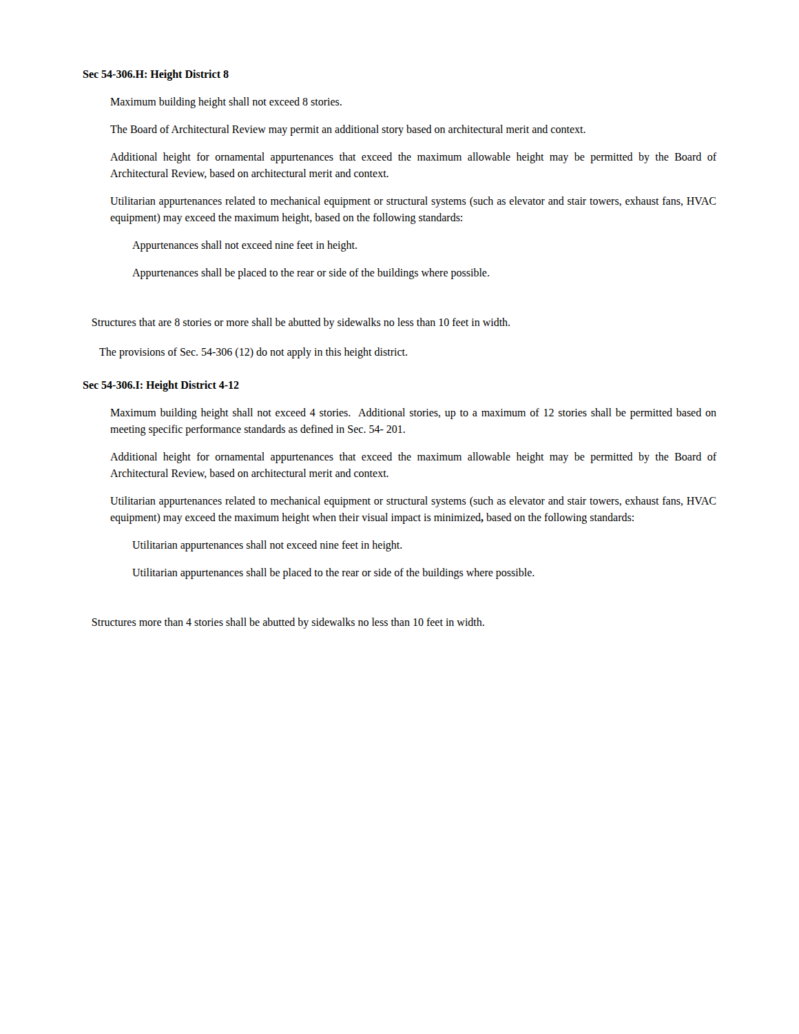Sec 54-306.H: Height District 8
Maximum building height shall not exceed 8 stories.
The Board of Architectural Review may permit an additional story based on architectural merit and context.
Additional height for ornamental appurtenances that exceed the maximum allowable height may be permitted by the Board of Architectural Review, based on architectural merit and context.
Utilitarian appurtenances related to mechanical equipment or structural systems (such as elevator and stair towers, exhaust fans, HVAC equipment) may exceed the maximum height, based on the following standards:
Appurtenances shall not exceed nine feet in height.
Appurtenances shall be placed to the rear or side of the buildings where possible.
Structures that are 8 stories or more shall be abutted by sidewalks no less than 10 feet in width.
The provisions of Sec. 54-306 (12) do not apply in this height district.
Sec 54-306.I: Height District 4-12
Maximum building height shall not exceed 4 stories. Additional stories, up to a maximum of 12 stories shall be permitted based on meeting specific performance standards as defined in Sec. 54- 201.
Additional height for ornamental appurtenances that exceed the maximum allowable height may be permitted by the Board of Architectural Review, based on architectural merit and context.
Utilitarian appurtenances related to mechanical equipment or structural systems (such as elevator and stair towers, exhaust fans, HVAC equipment) may exceed the maximum height when their visual impact is minimized, based on the following standards:
Utilitarian appurtenances shall not exceed nine feet in height.
Utilitarian appurtenances shall be placed to the rear or side of the buildings where possible.
Structures more than 4 stories shall be abutted by sidewalks no less than 10 feet in width.